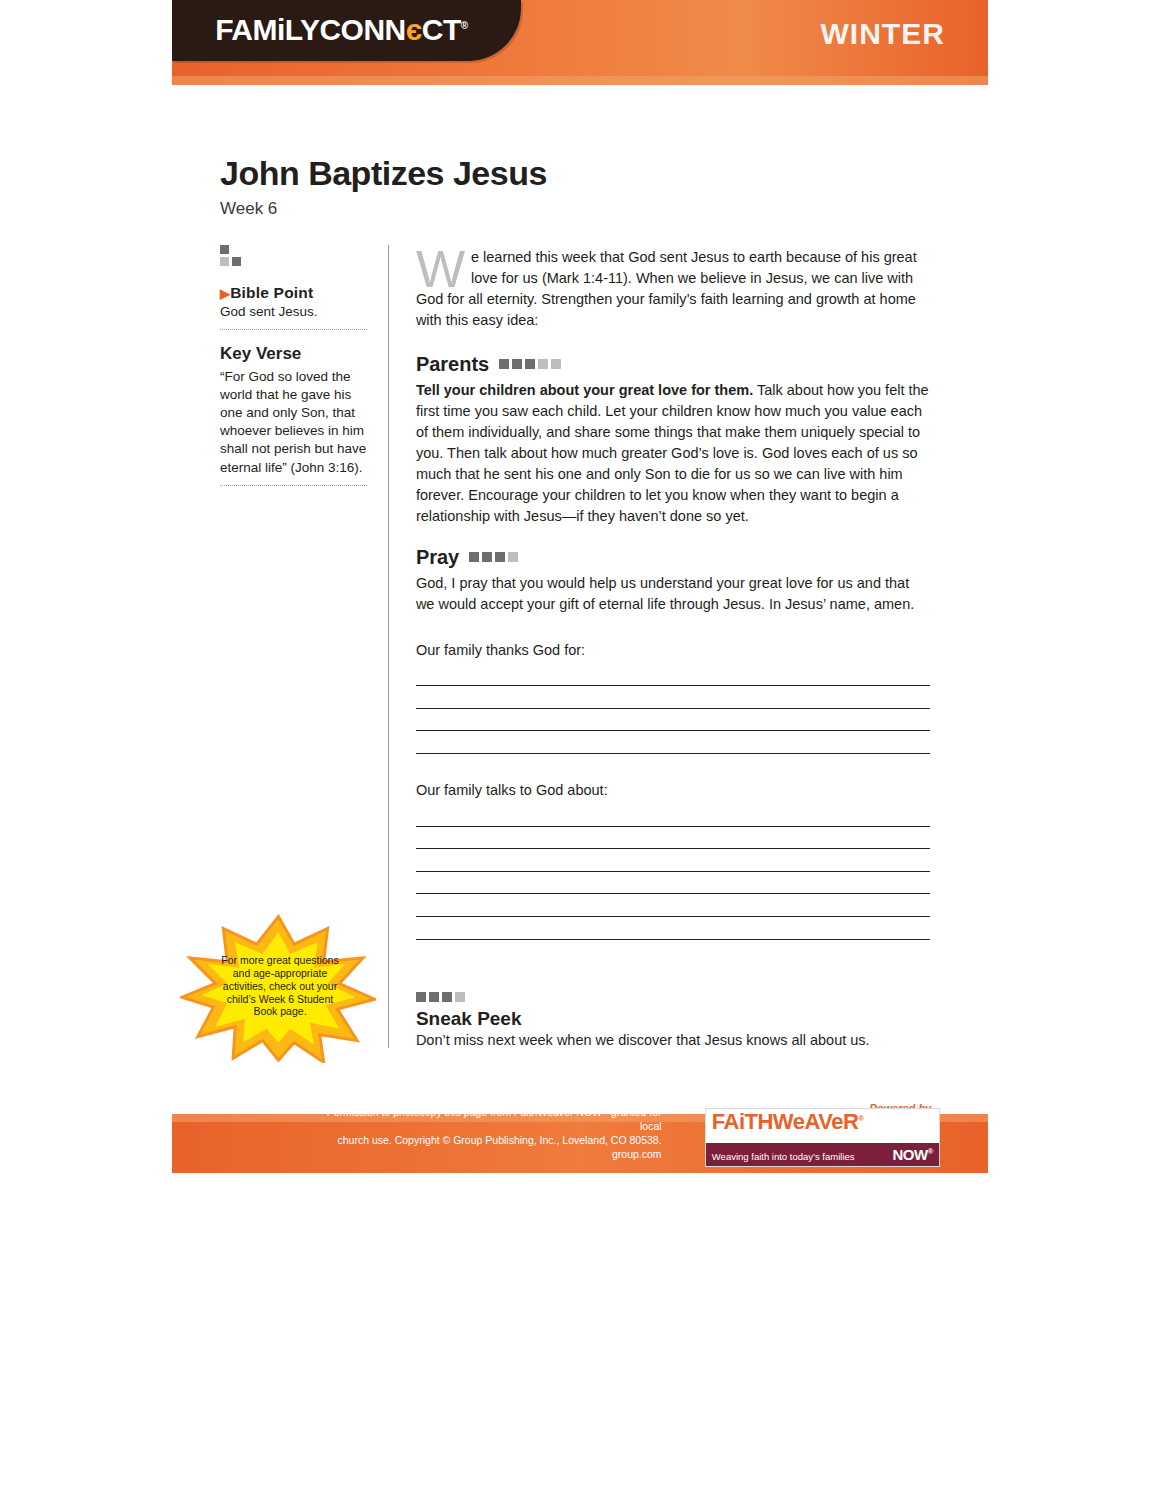FAMiLY CONN єCT®
WINTER
John Baptizes Jesus
Week 6
▶Bible Point
God sent Jesus.
Key Verse
“For God so loved the world that he gave his one and only Son, that whoever believes in him shall not perish but have eternal life” (John 3:16).
For more great questions and age-appropriate activities, check out your child’s Week 6 Student Book page.
We learned this week that God sent Jesus to earth because of his great love for us (Mark 1:4-11). When we believe in Jesus, we can live with God for all eternity. Strengthen your family’s faith learning and growth at home with this easy idea:
Parents
Tell your children about your great love for them. Talk about how you felt the first time you saw each child. Let your children know how much you value each of them individually, and share some things that make them uniquely special to you. Then talk about how much greater God’s love is. God loves each of us so much that he sent his one and only Son to die for us so we can live with him forever. Encourage your children to let you know when they want to begin a relationship with Jesus—if they haven’t done so yet.
Pray
God, I pray that you would help us understand your great love for us and that we would accept your gift of eternal life through Jesus. In Jesus’ name, amen.
Our family thanks God for:
Our family talks to God about:
Sneak Peek
Don’t miss next week when we discover that Jesus knows all about us.
Powered by...
Permission to photocopy this page from FaithWeaver NOW® granted for local
church use. Copyright © Group Publishing, Inc., Loveland, CO 80538. group.com
FAiTHWeAVeR®
Weaving faith into today’s families NOW®